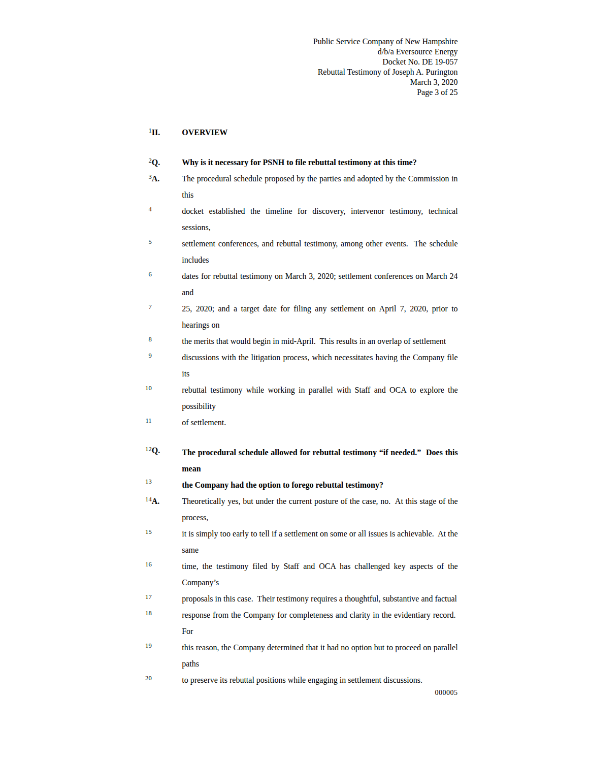Public Service Company of New Hampshire
d/b/a Eversource Energy
Docket No. DE 19-057
Rebuttal Testimony of Joseph A. Purington
March 3, 2020
Page 3 of 25
| 1 | II. | OVERVIEW |
| 2 | Q. | Why is it necessary for PSNH to file rebuttal testimony at this time? |
| 3 | A. | The procedural schedule proposed by the parties and adopted by the Commission in this |
| 4 | | docket established the timeline for discovery, intervenor testimony, technical sessions, |
| 5 | | settlement conferences, and rebuttal testimony, among other events. The schedule includes |
| 6 | | dates for rebuttal testimony on March 3, 2020; settlement conferences on March 24 and |
| 7 | | 25, 2020; and a target date for filing any settlement on April 7, 2020, prior to hearings on |
| 8 | | the merits that would begin in mid-April. This results in an overlap of settlement |
| 9 | | discussions with the litigation process, which necessitates having the Company file its |
| 10 | | rebuttal testimony while working in parallel with Staff and OCA to explore the possibility |
| 11 | | of settlement. |
| 12 | Q. | The procedural schedule allowed for rebuttal testimony “if needed.” Does this mean |
| 13 | | the Company had the option to forego rebuttal testimony? |
| 14 | A. | Theoretically yes, but under the current posture of the case, no. At this stage of the process, |
| 15 | | it is simply too early to tell if a settlement on some or all issues is achievable. At the same |
| 16 | | time, the testimony filed by Staff and OCA has challenged key aspects of the Company’s |
| 17 | | proposals in this case. Their testimony requires a thoughtful, substantive and factual |
| 18 | | response from the Company for completeness and clarity in the evidentiary record. For |
| 19 | | this reason, the Company determined that it had no option but to proceed on parallel paths |
| 20 | | to preserve its rebuttal positions while engaging in settlement discussions. |
000005